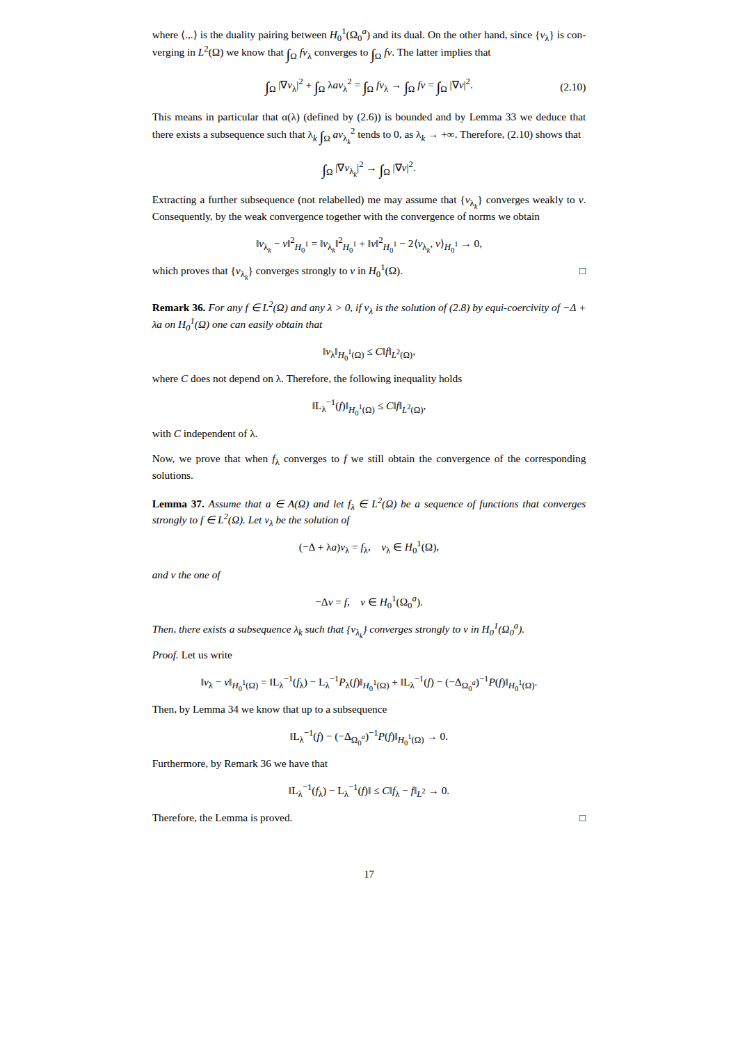where ⟨.,.⟩ is the duality pairing between H01(Ω0a) and its dual. On the other hand, since {vλ} is converging in L2(Ω) we know that ∫Ω fvλ converges to ∫Ω fv. The latter implies that
∫Ω |∇vλ|2 + ∫Ω λavλ2 = ∫Ω fvλ → ∫Ω fv = ∫Ω |∇v|2. (2.10)
This means in particular that α(λ) (defined by (2.6)) is bounded and by Lemma 33 we deduce that there exists a subsequence such that λk ∫Ω avλk2 tends to 0, as λk → +∞. Therefore, (2.10) shows that
∫Ω |∇vλk|2 → ∫Ω |∇v|2.
Extracting a further subsequence (not relabelled) me may assume that {vλk} converges weakly to v. Consequently, by the weak convergence together with the convergence of norms we obtain
‖vλk − v‖2H01 = ‖vλk‖2H01 + ‖v‖2H01 − 2⟨vλk, v⟩H01 → 0,
which proves that {vλk} converges strongly to v in H01(Ω). □
Remark 36. For any f ∈ L2(Ω) and any λ > 0, if vλ is the solution of (2.8) by equi-coercivity of −Δ + λa on H01(Ω) one can easily obtain that
‖vλ‖H01(Ω) ≤ C‖f‖L2(Ω),
where C does not depend on λ. Therefore, the following inequality holds
‖Lλ−1(f)‖H01(Ω) ≤ C‖f‖L2(Ω),
with C independent of λ.
Now, we prove that when fλ converges to f we still obtain the convergence of the corresponding solutions.
Lemma 37. Assume that a ∈ A(Ω) and let fλ ∈ L2(Ω) be a sequence of functions that converges strongly to f ∈ L2(Ω). Let vλ be the solution of
(−Δ + λa)vλ = fλ, vλ ∈ H01(Ω),
and v the one of
−Δv = f, v ∈ H01(Ω0a).
Then, there exists a subsequence λk such that {vλk} converges strongly to v in H01(Ω0a).
Proof. Let us write
‖vλ − v‖H01(Ω) = ‖Lλ−1(fλ) − Lλ−1Pλ(f)‖H01(Ω) + ‖Lλ−1(f) − (−ΔΩ0a)−1P(f)‖H01(Ω).
Then, by Lemma 34 we know that up to a subsequence
‖Lλ−1(f) − (−ΔΩ0a)−1P(f)‖H01(Ω) → 0.
Furthermore, by Remark 36 we have that
‖Lλ−1(fλ) − Lλ−1(f)‖ ≤ C‖fλ − f‖L2 → 0.
Therefore, the Lemma is proved. □
17